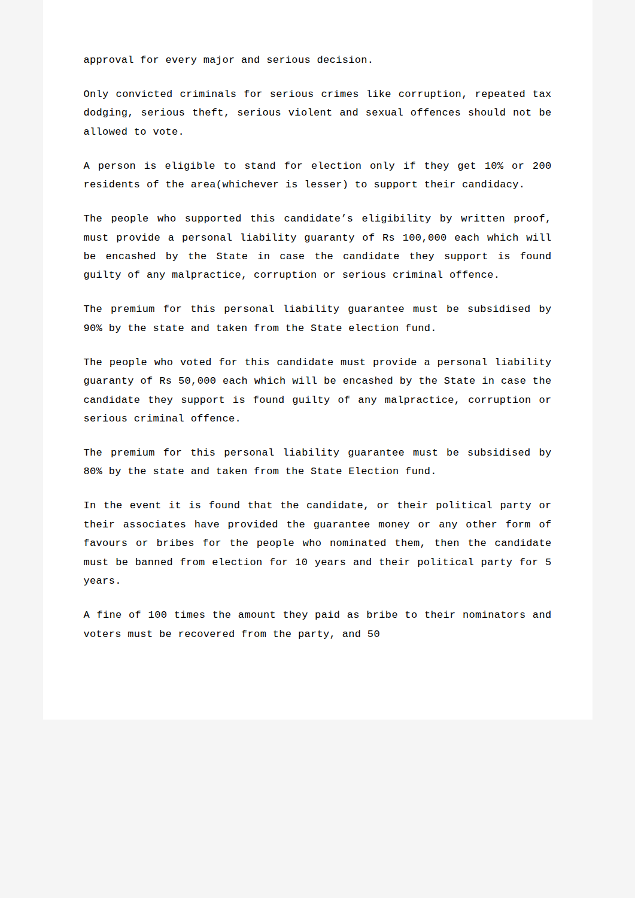approval for every major and serious decision.
Only convicted criminals for serious crimes like corruption, repeated tax dodging, serious theft, serious violent and sexual offences should not be allowed to vote.
A person is eligible to stand for election only if they get 10% or 200 residents of the area(whichever is lesser) to support their candidacy.
The people who supported this candidate’s eligibility by written proof, must provide a personal liability guaranty of Rs 100,000 each which will be encashed by the State in case the candidate they support is found guilty of any malpractice, corruption or serious criminal offence.
The premium for this personal liability guarantee must be subsidised by 90% by the state and taken from the State election fund.
The people who voted for this candidate must provide a personal liability guaranty of Rs 50,000 each which will be encashed by the State in case the candidate they support is found guilty of any malpractice, corruption or serious criminal offence.
The premium for this personal liability guarantee must be subsidised by 80% by the state and taken from the State Election fund.
In the event it is found that the candidate, or their political party or their associates have provided the guarantee money or any other form of favours or bribes for the people who nominated them, then the candidate must be banned from election for 10 years and their political party for 5 years.
A fine of 100 times the amount they paid as bribe to their nominators and voters must be recovered from the party, and 50